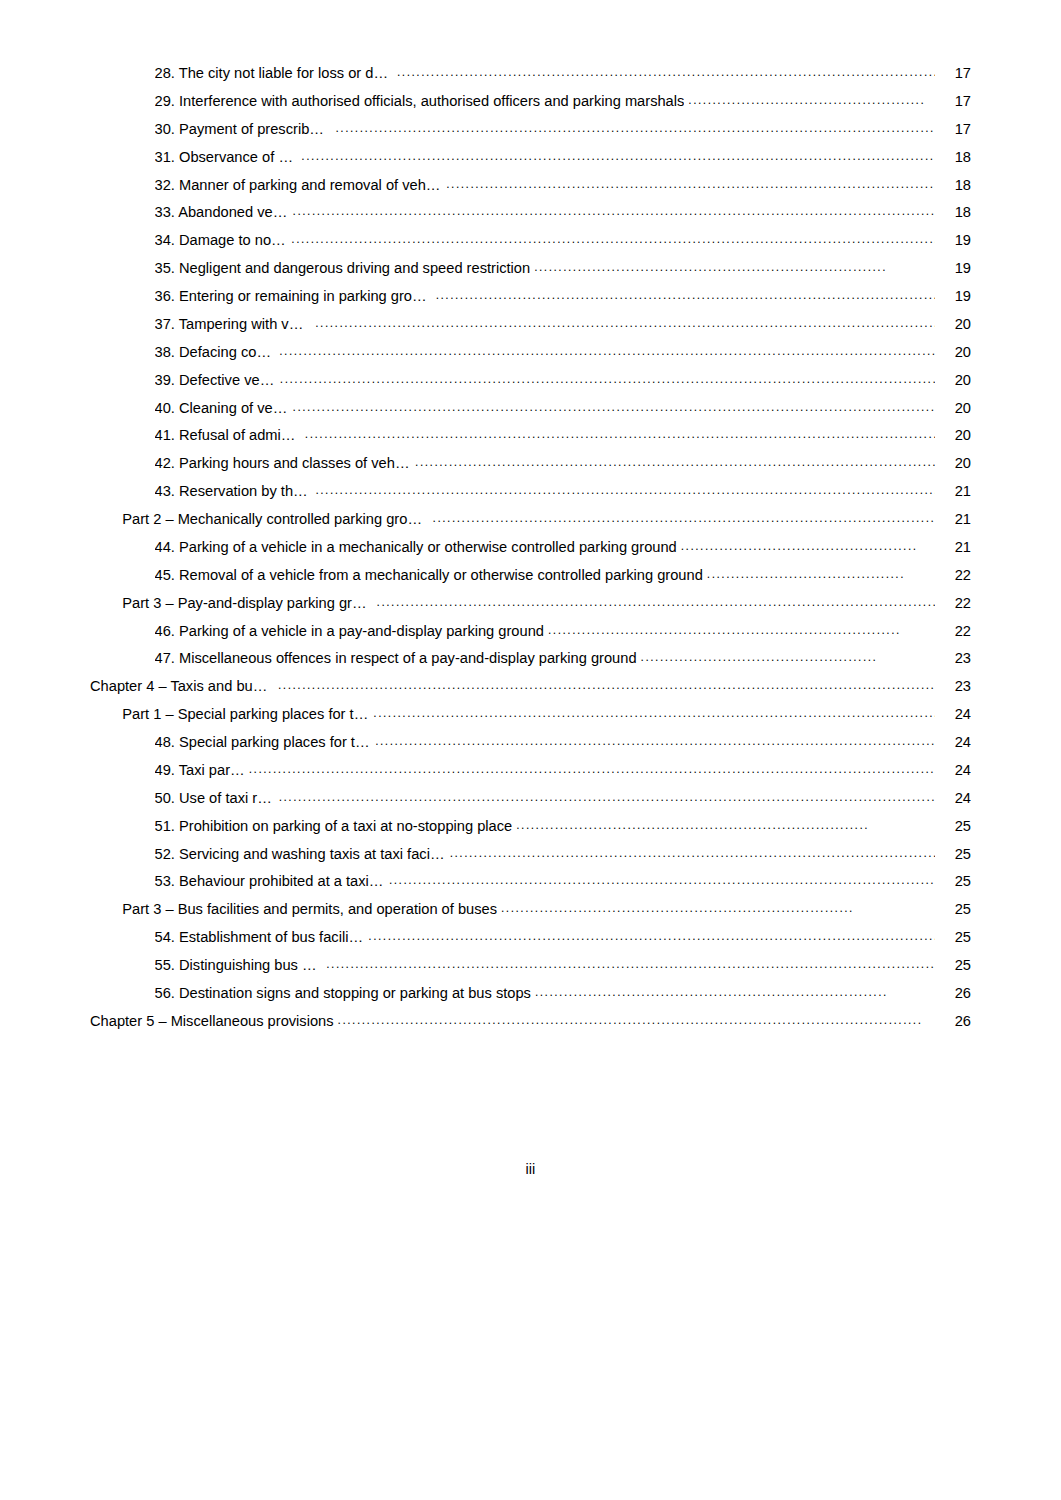28. The city not liable for loss or damage........................................................................................................................... 17
29. Interference with authorised officials, authorised officers and parking marshals................................................. 17
30. Payment of prescribed fee......................................................................................................................................... 17
31. Observance of signs................................................................................................................................................. 18
32. Manner of parking and removal of vehicle....................................................................................................... 18
33. Abandoned vehicle................................................................................................................................................... 18
34. Damage to notices................................................................................................................................................... 19
35. Negligent and dangerous driving and speed restriction......................................................................... 19
36. Entering or remaining in parking ground......................................................................................................... 19
37. Tampering with vehicle............................................................................................................................................. 20
38. Defacing coupon....................................................................................................................................................... 20
39. Defective vehicle....................................................................................................................................................... 20
40. Cleaning of vehicle................................................................................................................................................... 20
41. Refusal of admission............................................................................................................................................... 20
42. Parking hours and classes of vehicles................................................................................................................. 20
43. Reservation by the city............................................................................................................................................. 21
Part 2 – Mechanically controlled parking ground......................................................................................................... 21
44. Parking of a vehicle in a mechanically or otherwise controlled parking ground................................................. 21
45. Removal of a vehicle from a mechanically or otherwise controlled parking ground......................................... 22
Part 3 – Pay-and-display parking ground......................................................................................................................... 22
46. Parking of a vehicle in a pay-and-display parking ground......................................................................... 22
47. Miscellaneous offences in respect of a pay-and-display parking ground................................................. 23
Chapter 4 – Taxis and buses......................................................................................................................................... 23
Part 1 – Special parking places for taxis......................................................................................................................... 24
48. Special parking places for taxis......................................................................................................................... 24
49. Taxi parking................................................................................................................................................................. 24
50. Use of taxi ranks....................................................................................................................................................... 24
51. Prohibition on parking of a taxi at no-stopping place......................................................................... 25
52. Servicing and washing taxis at taxi facilities......................................................................................................... 25
53. Behaviour prohibited at a taxi rank......................................................................................................................... 25
Part 3 – Bus facilities and permits, and operation of buses......................................................................... 25
54. Establishment of bus facilities......................................................................................................................... 25
55. Distinguishing bus stops......................................................................................................................................... 25
56. Destination signs and stopping or parking at bus stops......................................................................... 26
Chapter 5 – Miscellaneous provisions......................................................................................................................... 26
iii